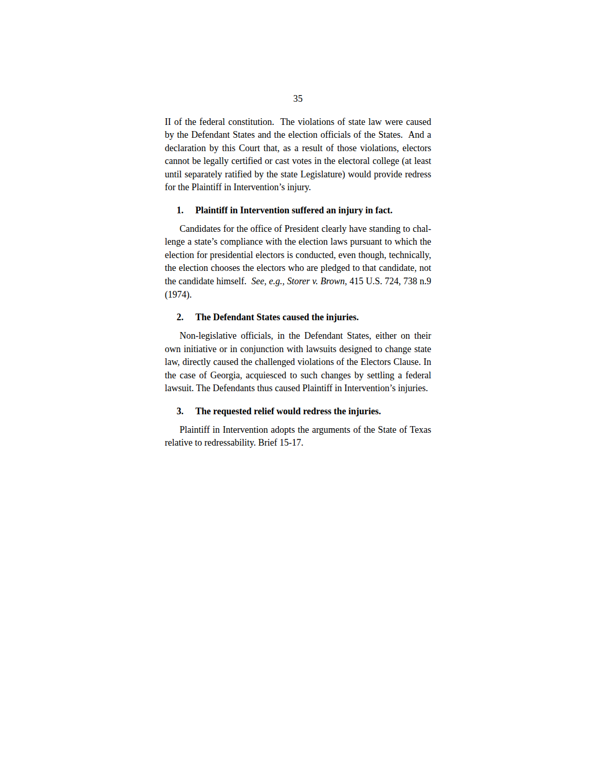35
II of the federal constitution. The violations of state law were caused by the Defendant States and the election officials of the States. And a declaration by this Court that, as a result of those violations, electors cannot be legally certified or cast votes in the electoral college (at least until separately ratified by the state Legislature) would provide redress for the Plaintiff in Intervention’s injury.
1. Plaintiff in Intervention suffered an injury in fact.
Candidates for the office of President clearly have standing to challenge a state’s compliance with the election laws pursuant to which the election for presidential electors is conducted, even though, technically, the election chooses the electors who are pledged to that candidate, not the candidate himself. See, e.g., Storer v. Brown, 415 U.S. 724, 738 n.9 (1974).
2. The Defendant States caused the injuries.
Non-legislative officials, in the Defendant States, either on their own initiative or in conjunction with lawsuits designed to change state law, directly caused the challenged violations of the Electors Clause. In the case of Georgia, acquiesced to such changes by settling a federal lawsuit. The Defendants thus caused Plaintiff in Intervention’s injuries.
3. The requested relief would redress the injuries.
Plaintiff in Intervention adopts the arguments of the State of Texas relative to redressability. Brief 15-17.